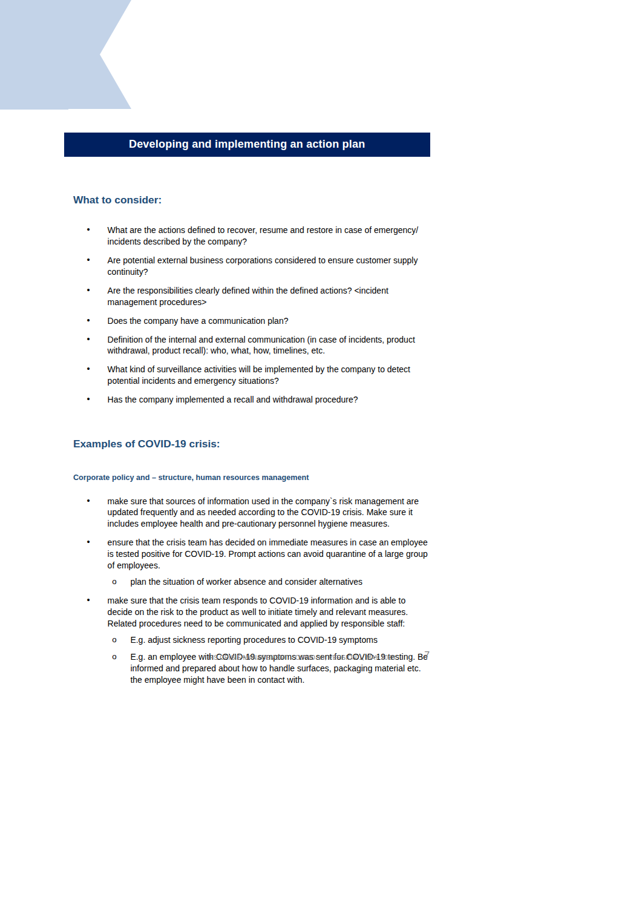Developing and implementing an action plan
What to consider:
What are the actions defined to recover, resume and restore in case of emergency/ incidents described by the company?
Are potential external business corporations considered to ensure customer supply continuity?
Are the responsibilities clearly defined within the defined actions? <incident management procedures>
Does the company have a communication plan?
Definition of the internal and external communication (in case of incidents, product withdrawal, product recall): who, what, how, timelines, etc.
What kind of surveillance activities will be implemented by the company to detect potential incidents and emergency situations?
Has the company implemented a recall and withdrawal procedure?
Examples of COVID-19 crisis:
Corporate policy and – structure, human resources management
make sure that sources of information used in the company`s risk management are updated frequently and as needed according to the COVID-19 crisis. Make sure it includes employee health and pre-cautionary personnel hygiene measures.
ensure that the crisis team has decided on immediate measures in case an employee is tested positive for COVID-19. Prompt actions can avoid quarantine of a large group of employees.
plan the situation of worker absence and consider alternatives
make sure that the crisis team responds to COVID-19 information and is able to decide on the risk to the product as well to initiate timely and relevant measures. Related procedures need to be communicated and applied by responsible staff:
E.g. adjust sickness reporting procedures to COVID-19 symptoms
E.g. an employee with COVID-19 symptoms was sent for COVID-19 testing. Be informed and prepared about how to handle surfaces, packaging material etc. the employee might have been in contact with.
IFS CRISIS MANAGEMENT – COVID-19, VERSION 1, MAY 2020 | 7